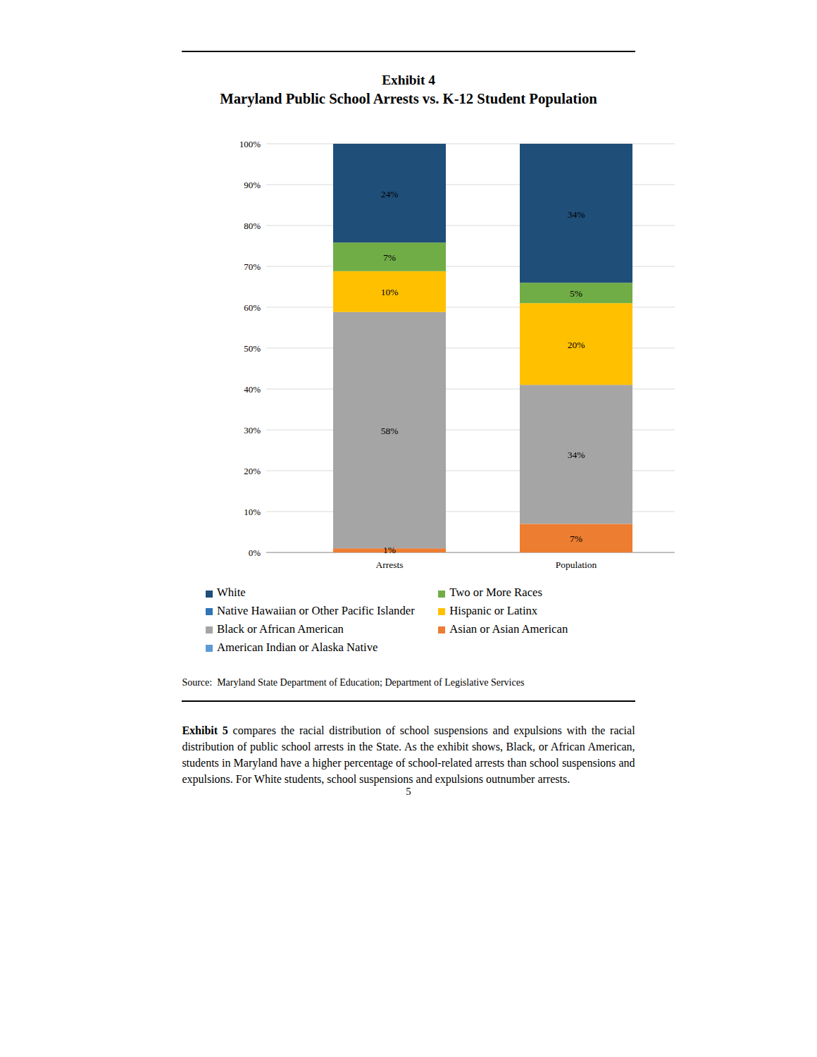Exhibit 4 Maryland Public School Arrests vs. K-12 Student Population
100% 90% 80% 70% 60% 50% 40% 30% 20% 10% 0% 1% 58% 10% 7% 24% 7% 34% 20% 5% 34% Arrests Population
| White | Two or More Races |
| Native Hawaiian or Other Pacific Islander | Hispanic or Latinx |
| Black or African American | Asian or Asian American |
| American Indian or Alaska Native | |
Source: Maryland State Department of Education; Department of Legislative Services
Exhibit 5 compares the racial distribution of school suspensions and expulsions with the racial distribution of public school arrests in the State. As the exhibit shows, Black, or African American, students in Maryland have a higher percentage of school-related arrests than school suspensions and expulsions. For White students, school suspensions and expulsions outnumber arrests.
5